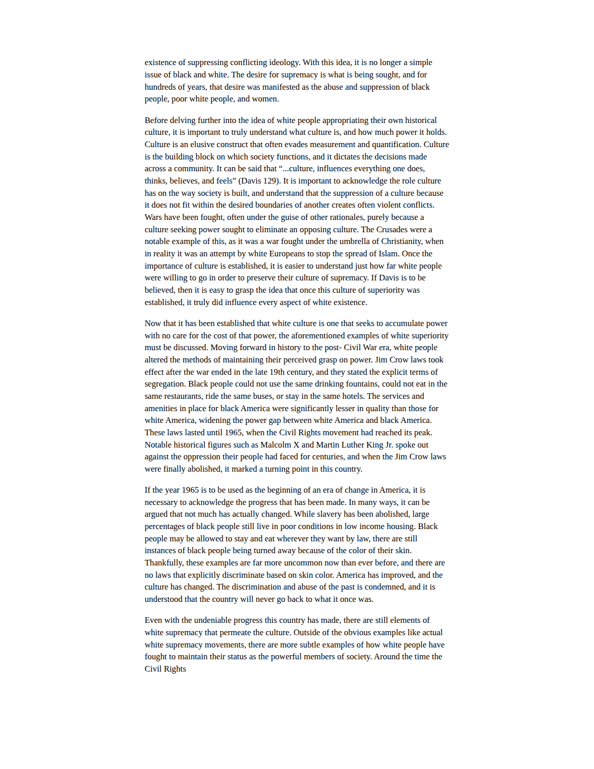existence of suppressing conflicting ideology. With this idea, it is no longer a simple issue of black and white. The desire for supremacy is what is being sought, and for hundreds of years, that desire was manifested as the abuse and suppression of black people, poor white people, and women.
Before delving further into the idea of white people appropriating their own historical culture, it is important to truly understand what culture is, and how much power it holds. Culture is an elusive construct that often evades measurement and quantification. Culture is the building block on which society functions, and it dictates the decisions made across a community. It can be said that “...culture, influences everything one does, thinks, believes, and feels” (Davis 129). It is important to acknowledge the role culture has on the way society is built, and understand that the suppression of a culture because it does not fit within the desired boundaries of another creates often violent conflicts. Wars have been fought, often under the guise of other rationales, purely because a culture seeking power sought to eliminate an opposing culture. The Crusades were a notable example of this, as it was a war fought under the umbrella of Christianity, when in reality it was an attempt by white Europeans to stop the spread of Islam. Once the importance of culture is established, it is easier to understand just how far white people were willing to go in order to preserve their culture of supremacy. If Davis is to be believed, then it is easy to grasp the idea that once this culture of superiority was established, it truly did influence every aspect of white existence.
Now that it has been established that white culture is one that seeks to accumulate power with no care for the cost of that power, the aforementioned examples of white superiority must be discussed. Moving forward in history to the post- Civil War era, white people altered the methods of maintaining their perceived grasp on power. Jim Crow laws took effect after the war ended in the late 19th century, and they stated the explicit terms of segregation. Black people could not use the same drinking fountains, could not eat in the same restaurants, ride the same buses, or stay in the same hotels. The services and amenities in place for black America were significantly lesser in quality than those for white America, widening the power gap between white America and black America. These laws lasted until 1965, when the Civil Rights movement had reached its peak. Notable historical figures such as Malcolm X and Martin Luther King Jr. spoke out against the oppression their people had faced for centuries, and when the Jim Crow laws were finally abolished, it marked a turning point in this country.
If the year 1965 is to be used as the beginning of an era of change in America, it is necessary to acknowledge the progress that has been made. In many ways, it can be argued that not much has actually changed. While slavery has been abolished, large percentages of black people still live in poor conditions in low income housing. Black people may be allowed to stay and eat wherever they want by law, there are still instances of black people being turned away because of the color of their skin. Thankfully, these examples are far more uncommon now than ever before, and there are no laws that explicitly discriminate based on skin color. America has improved, and the culture has changed. The discrimination and abuse of the past is condemned, and it is understood that the country will never go back to what it once was.
Even with the undeniable progress this country has made, there are still elements of white supremacy that permeate the culture. Outside of the obvious examples like actual white supremacy movements, there are more subtle examples of how white people have fought to maintain their status as the powerful members of society. Around the time the Civil Rights